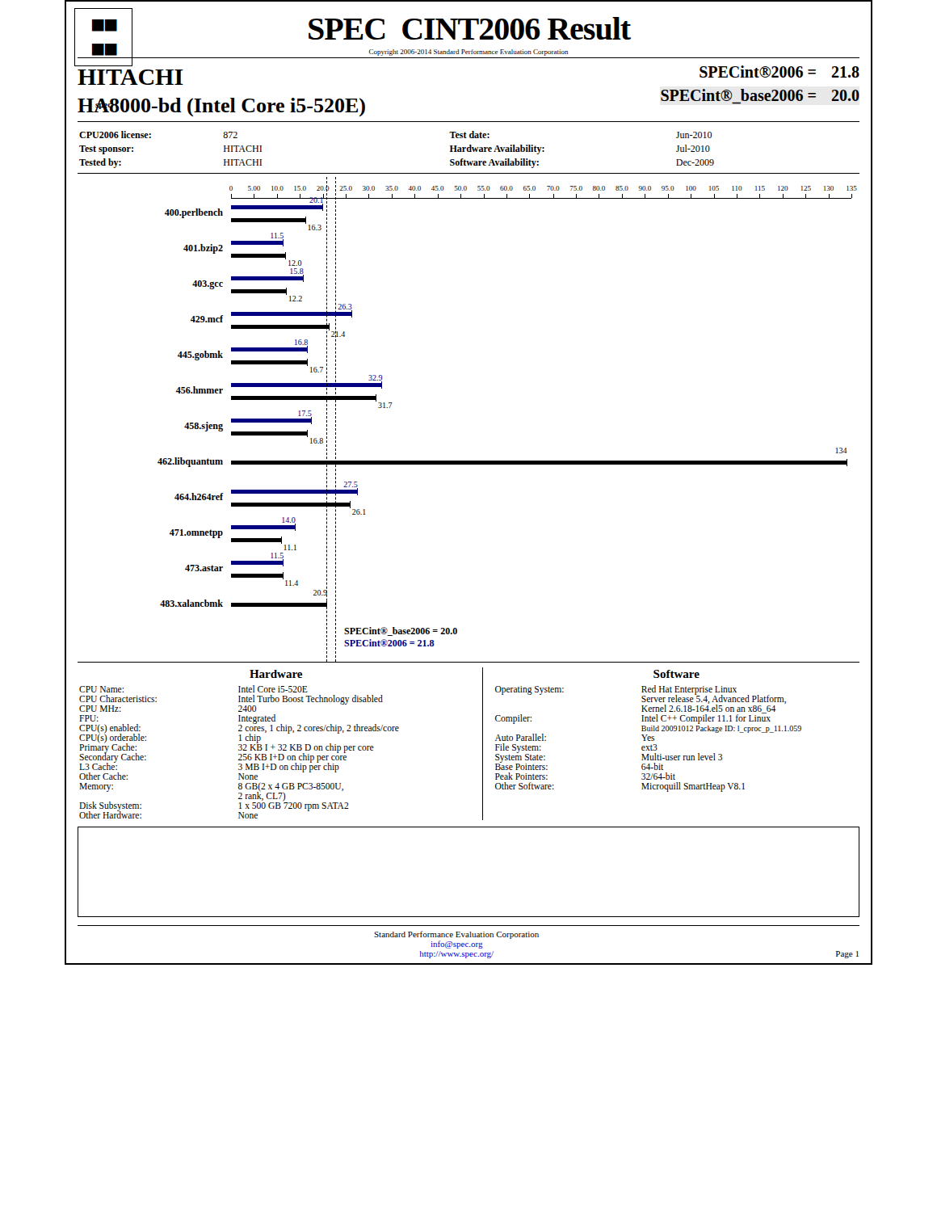■■
■■
spec
SPEC CINT2006 Result
Copyright 2006-2014 Standard Performance Evaluation Corporation
HITACHI
HA8000-bd (Intel Core i5-520E)
SPECint®2006 =21.8
SPECint®_base2006 =20.0
| CPU2006 license: | 872 | Test date: | Jun-2010 |
| Test sponsor: | HITACHI | Hardware Availability: | Jul-2010 |
| Tested by: | HITACHI | Software Availability: | Dec-2009 |
0
5.00
10.0
15.0
20.0
25.0
30.0
35.0
40.0
45.0
50.0
55.0
60.0
65.0
70.0
75.0
80.0
85.0
90.0
95.0
100
105
110
115
120
125
130
135
400.perlbench
20.1
16.3
401.bzip2
11.5
12.0
403.gcc
15.8
12.2
429.mcf
26.3
21.4
445.gobmk
16.8
16.7
456.hmmer
32.9
31.7
458.sjeng
17.5
16.8
462.libquantum
134
464.h264ref
27.5
26.1
471.omnetpp
14.0
11.1
473.astar
11.5
11.4
483.xalancbmk
20.9
SPECint®_base2006 = 20.0
SPECint®2006 = 21.8
Hardware
| CPU Name: | Intel Core i5-520E |
| CPU Characteristics: | Intel Turbo Boost Technology disabled |
| CPU MHz: | 2400 |
| FPU: | Integrated |
| CPU(s) enabled: | 2 cores, 1 chip, 2 cores/chip, 2 threads/core |
| CPU(s) orderable: | 1 chip |
| Primary Cache: | 32 KB I + 32 KB D on chip per core |
| Secondary Cache: | 256 KB I+D on chip per core |
| L3 Cache: | 3 MB I+D on chip per chip |
| Other Cache: | None |
| Memory: | 8 GB(2 x 4 GB PC3-8500U, 2 rank, CL7) |
| Disk Subsystem: | 1 x 500 GB 7200 rpm SATA2 |
| Other Hardware: | None |
Software
| Operating System: | Red Hat Enterprise Linux Server release 5.4, Advanced Platform, Kernel 2.6.18-164.el5 on an x86_64 |
| Compiler: | Intel C++ Compiler 11.1 for Linux Build 20091012 Package ID: l_cproc_p_11.1.059 |
| Auto Parallel: | Yes |
| File System: | ext3 |
| System State: | Multi-user run level 3 |
| Base Pointers: | 64-bit |
| Peak Pointers: | 32/64-bit |
| Other Software: | Microquill SmartHeap V8.1 |
Standard Performance Evaluation Corporation
info@spec.org
http://www.spec.org/
Page 1